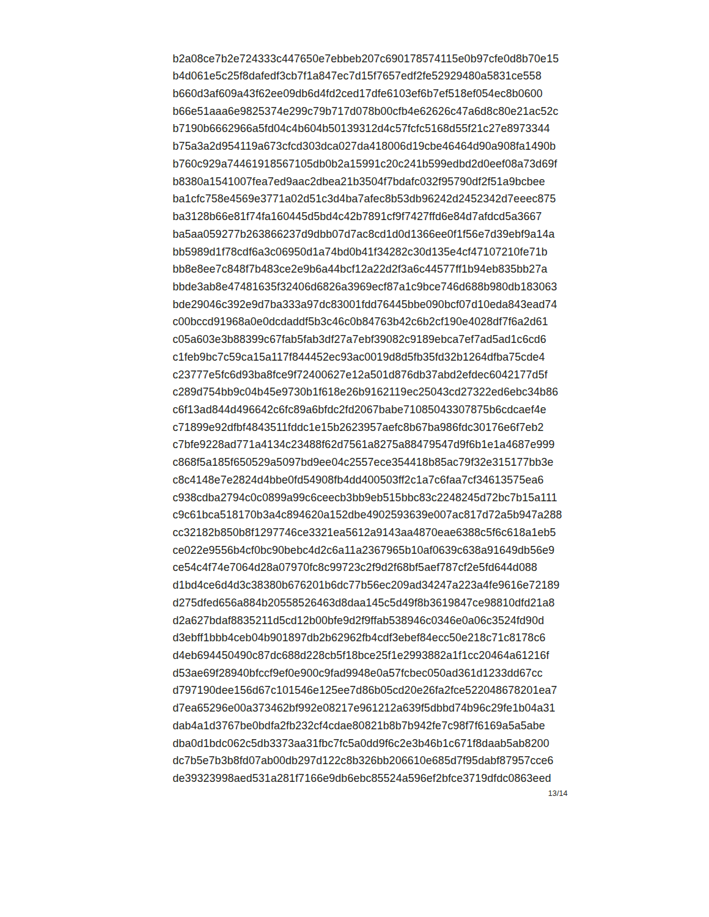b2a08ce7b2e724333c447650e7ebbeb207c690178574115e0b97cfe0d8b70e15
b4d061e5c25f8dafedf3cb7f1a847ec7d15f7657edf2fe52929480a5831ce558
b660d3af609a43f62ee09db6d4fd2ced17dfe6103ef6b7ef518ef054ec8b0600
b66e51aaa6e9825374e299c79b717d078b00cfb4e62626c47a6d8c80e21ac52c
b7190b6662966a5fd04c4b604b50139312d4c57fcfc5168d55f21c27e8973344
b75a3a2d954119a673cfcd303dca027da418006d19cbe46464d90a908fa1490b
b760c929a74461918567105db0b2a15991c20c241b599edbd2d0eef08a73d69f
b8380a1541007fea7ed9aac2dbea21b3504f7bdafc032f95790df2f51a9bcbee
ba1cfc758e4569e3771a02d51c3d4ba7afec8b53db96242d2452342d7eeec875
ba3128b66e81f74fa160445d5bd4c42b7891cf9f7427ffd6e84d7afdcd5a3667
ba5aa059277b263866237d9dbb07d7ac8cd1d0d1366ee0f1f56e7d39ebf9a14a
bb5989d1f78cdf6a3c06950d1a74bd0b41f34282c30d135e4cf47107210fe71b
bb8e8ee7c848f7b483ce2e9b6a44bcf12a22d2f3a6c44577ff1b94eb835bb27a
bbde3ab8e47481635f32406d6826a3969ecf87a1c9bce746d688b980db183063
bde29046c392e9d7ba333a97dc83001fdd76445bbe090bcf07d10eda843ead74
c00bccd91968a0e0dcdaddf5b3c46c0b84763b42c6b2cf190e4028df7f6a2d61
c05a603e3b88399c67fab5fab3df27a7ebf39082c9189ebca7ef7ad5ad1c6cd6
c1feb9bc7c59ca15a117f844452ec93ac0019d8d5fb35fd32b1264dfba75cde4
c23777e5fc6d93ba8fce9f72400627e12a501d876db37abd2efdec6042177d5f
c289d754bb9c04b45e9730b1f618e26b9162119ec25043cd27322ed6ebc34b86
c6f13ad844d496642c6fc89a6bfdc2fd2067babe71085043307875b6cdcaef4e
c71899e92dfbf4843511fddc1e15b2623957aefc8b67ba986fdc30176e6f7eb2
c7bfe9228ad771a4134c23488f62d7561a8275a88479547d9f6b1e1a4687e999
c868f5a185f650529a5097bd9ee04c2557ece354418b85ac79f32e315177bb3e
c8c4148e7e2824d4bbe0fd54908fb4dd400503ff2c1a7c6faa7cf34613575ea6
c938cdba2794c0c0899a99c6ceecb3bb9eb515bbc83c2248245d72bc7b15a111
c9c61bca518170b3a4c894620a152dbe4902593639e007ac817d72a5b947a288
cc32182b850b8f1297746ce3321ea5612a9143aa4870eae6388c5f6c618a1eb5
ce022e9556b4cf0bc90bebc4d2c6a11a2367965b10af0639c638a91649db56e9
ce54c4f74e7064d28a07970fc8c99723c2f9d2f68bf5aef787cf2e5fd644d088
d1bd4ce6d4d3c38380b676201b6dc77b56ec209ad34247a223a4fe9616e72189
d275dfed656a884b20558526463d8daa145c5d49f8b3619847ce98810dfd21a8
d2a627bdaf8835211d5cd12b00bfe9d2f9ffab538946c0346e0a06c3524fd90d
d3ebff1bbb4ceb04b901897db2b62962fb4cdf3ebef84ecc50e218c71c8178c6
d4eb694450490c87dc688d228cb5f18bce25f1e2993882a1f1cc20464a61216f
d53ae69f28940bfccf9ef0e900c9fad9948e0a57fcbec050ad361d1233dd67cc
d797190dee156d67c101546e125ee7d86b05cd20e26fa2fce522048678201ea7
d7ea65296e00a373462bf992e08217e961212a639f5dbbd74b96c29fe1b04a31
dab4a1d3767be0bdfa2fb232cf4cdae80821b8b7b942fe7c98f7f6169a5a5abe
dba0d1bdc062c5db3373aa31fbc7fc5a0dd9f6c2e3b46b1c671f8daab5ab8200
dc7b5e7b3b8fd07ab00db297d122c8b326bb206610e685d7f95dabf87957cce6
de39323998aed531a281f7166e9db6ebc85524a596ef2bfce3719dfdc0863eed
13/14